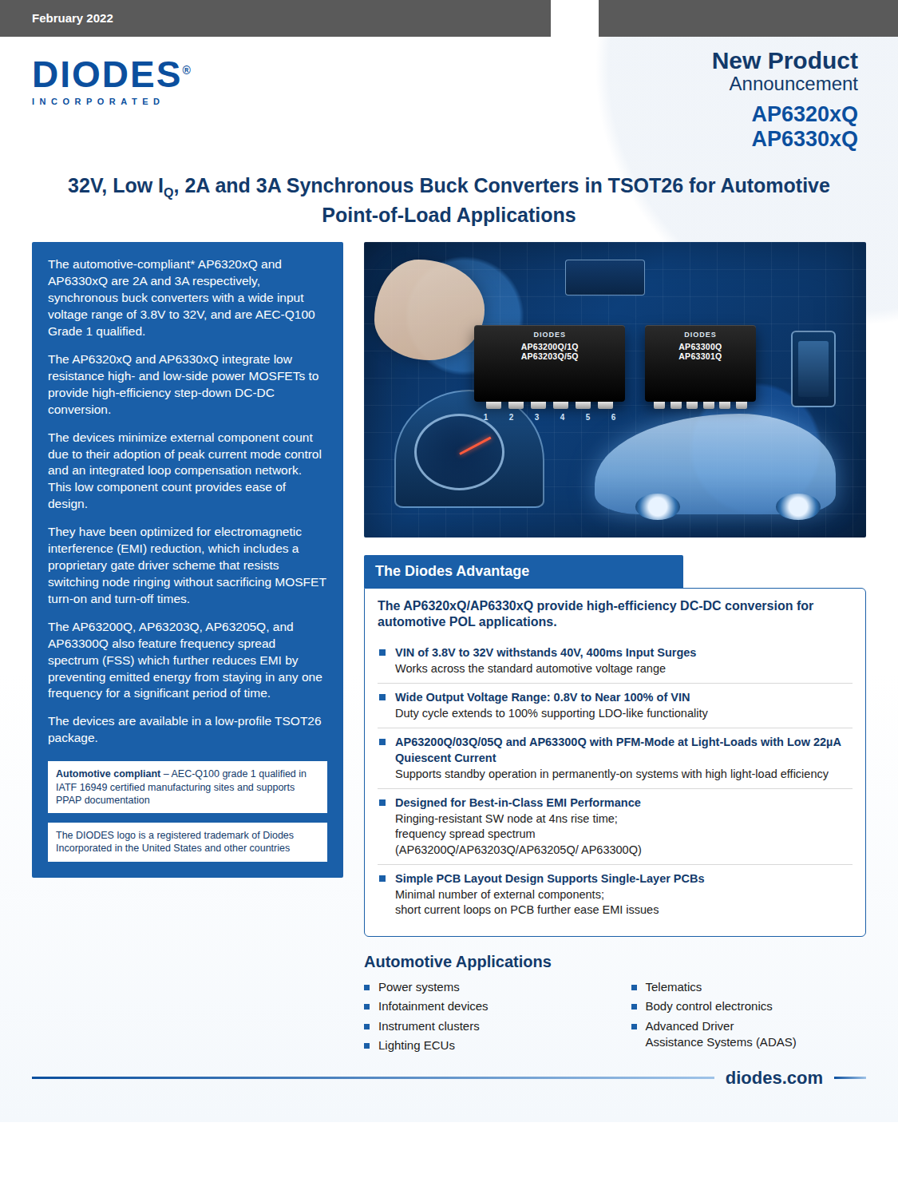February 2022
DIODES®
INCORPORATED
New Product
Announcement
AP6320xQ
AP6330xQ
32V, Low IQ, 2A and 3A Synchronous Buck Converters in TSOT26 for Automotive Point-of-Load Applications
The automotive-compliant* AP6320xQ and AP6330xQ are 2A and 3A respectively, synchronous buck converters with a wide input voltage range of 3.8V to 32V, and are AEC-Q100 Grade 1 qualified.
The AP6320xQ and AP6330xQ integrate low resistance high- and low-side power MOSFETs to provide high-efficiency step-down DC-DC conversion.
The devices minimize external component count due to their adoption of peak current mode control and an integrated loop compensation network. This low component count provides ease of design.
They have been optimized for electromagnetic interference (EMI) reduction, which includes a proprietary gate driver scheme that resists switching node ringing without sacrificing MOSFET turn-on and turn-off times.
The AP63200Q, AP63203Q, AP63205Q, and AP63300Q also feature frequency spread spectrum (FSS) which further reduces EMI by preventing emitted energy from staying in any one frequency for a significant period of time.
The devices are available in a low-profile TSOT26 package.
Automotive compliant – AEC-Q100 grade 1 qualified in IATF 16949 certified manufacturing sites and supports PPAP documentation
The DIODES logo is a registered trademark of Diodes Incorporated in the United States and other countries
DIODES
AP63200Q/1Q
AP63203Q/5Q
123456
DIODES
AP63300Q
AP63301Q
The Diodes Advantage
The AP6320xQ/AP6330xQ provide high-efficiency DC-DC conversion for automotive POL applications.
VIN of 3.8V to 32V withstands 40V, 400ms Input Surges Works across the standard automotive voltage range
Wide Output Voltage Range: 0.8V to Near 100% of VIN Duty cycle extends to 100% supporting LDO-like functionality
AP63200Q/03Q/05Q and AP63300Q with PFM-Mode at Light-Loads with Low 22µA Quiescent Current Supports standby operation in permanently-on systems with high light-load efficiency
Designed for Best-in-Class EMI Performance Ringing-resistant SW node at 4ns rise time;
frequency spread spectrum
(AP63200Q/AP63203Q/AP63205Q/ AP63300Q)
Simple PCB Layout Design Supports Single-Layer PCBs Minimal number of external components;
short current loops on PCB further ease EMI issues
Automotive Applications
Power systems
Infotainment devices
Instrument clusters
Lighting ECUs
Telematics
Body control electronics
Advanced DriverAssistance Systems (ADAS)
diodes.com